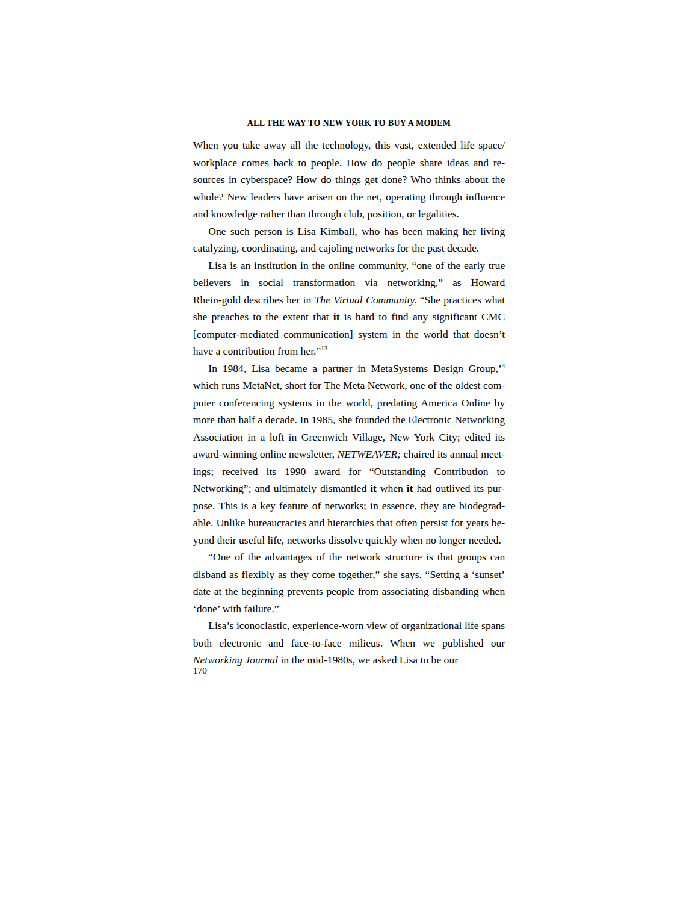All the Way to New York to Buy a Modem
When you take away all the technology, this vast, extended life space/ workplace comes back to people. How do people share ideas and resources in cyberspace? How do things get done? Who thinks about the whole? New leaders have arisen on the net, operating through influence and knowledge rather than through club, position, or legalities.
One such person is Lisa Kimball, who has been making her living catalyzing, coordinating, and cajoling networks for the past decade.
Lisa is an institution in the online community, “one of the early true believers in social transformation via networking,” as Howard Rhein‑gold describes her in The Virtual Community. “She practices what she preaches to the extent that it is hard to find any significant CMC [computer-mediated communication] system in the world that doesn’t have a contribution from her.”13
In 1984, Lisa became a partner in MetaSystems Design Group,’4 which runs MetaNet, short for The Meta Network, one of the oldest computer conferencing systems in the world, predating America Online by more than half a decade. In 1985, she founded the Electronic Networking Association in a loft in Greenwich Village, New York City; edited its award-winning online newsletter, NETWEAVER; chaired its annual meetings; received its 1990 award for “Outstanding Contribution to Networking”; and ultimately dismantled it when it had outlived its purpose. This is a key feature of networks; in essence, they are biodegradable. Unlike bureaucracies and hierarchies that often persist for years beyond their useful life, networks dissolve quickly when no longer needed.
“One of the advantages of the network structure is that groups can disband as flexibly as they come together,” she says. “Setting a ‘sunset’ date at the beginning prevents people from associating disbanding when ‘done’ with failure.”
Lisa’s iconoclastic, experience-worn view of organizational life spans both electronic and face-to-face milieus. When we published our Networking Journal in the mid-1980s, we asked Lisa to be our
170